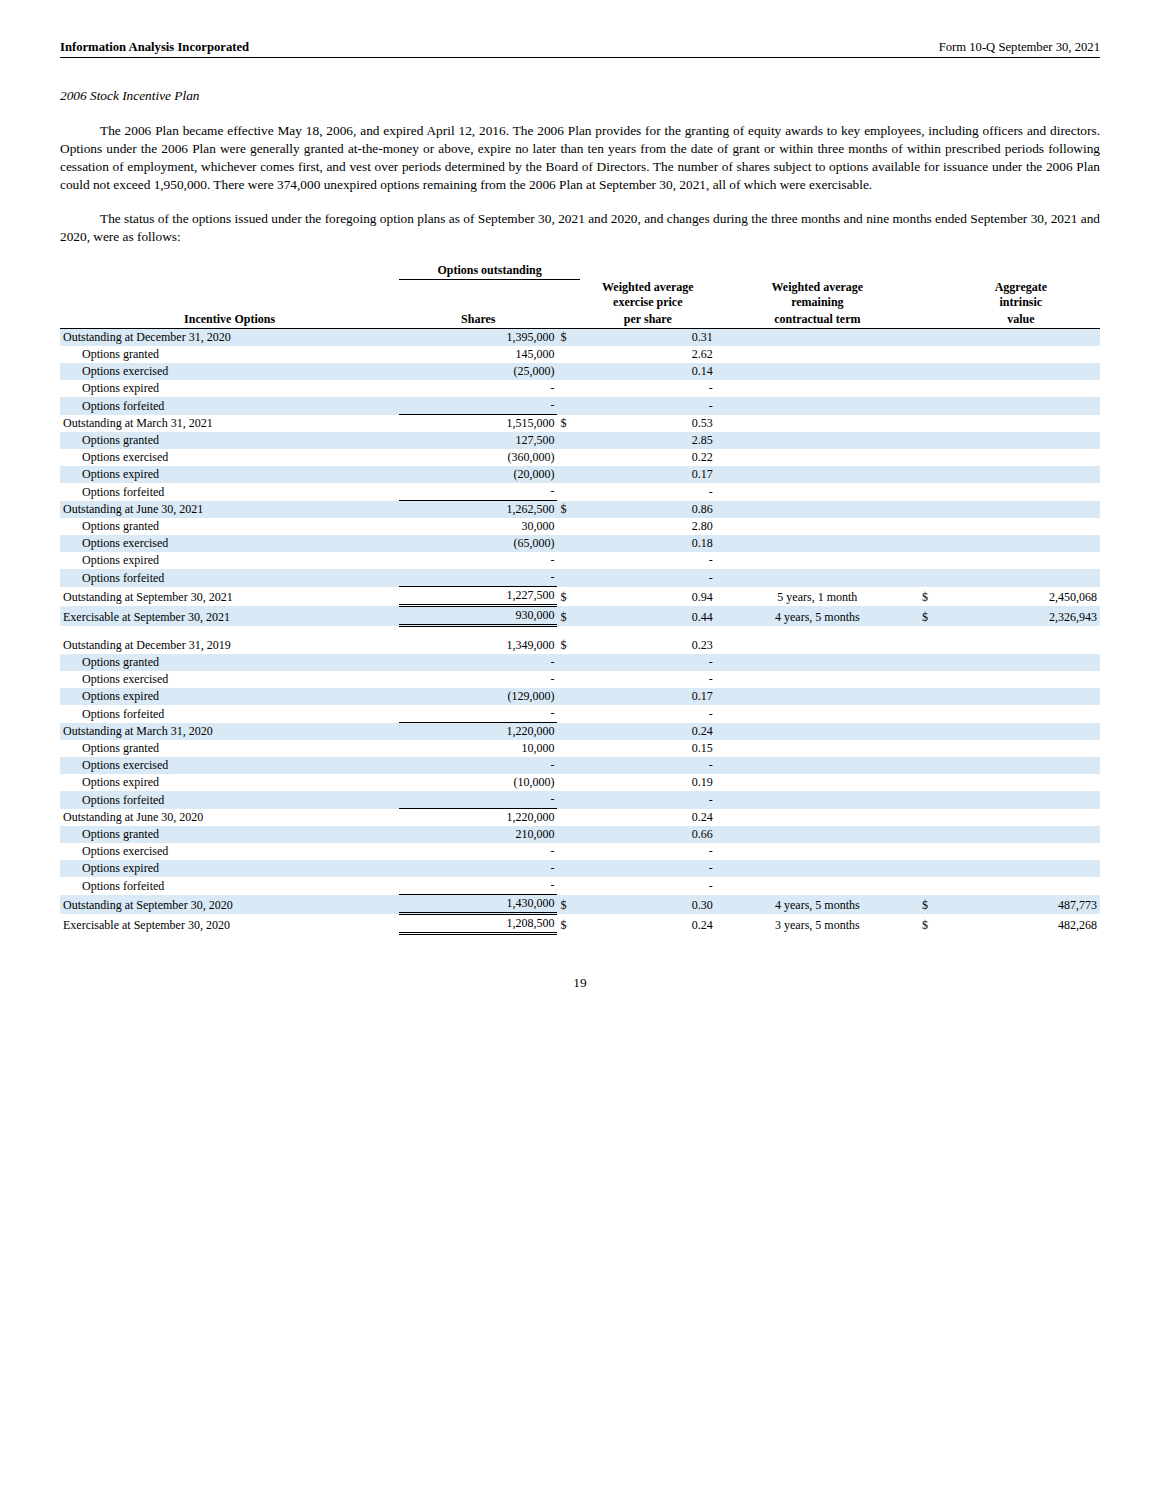Information Analysis Incorporated
Form 10-Q September 30, 2021
2006 Stock Incentive Plan
The 2006 Plan became effective May 18, 2006, and expired April 12, 2016. The 2006 Plan provides for the granting of equity awards to key employees, including officers and directors. Options under the 2006 Plan were generally granted at-the-money or above, expire no later than ten years from the date of grant or within three months of within prescribed periods following cessation of employment, whichever comes first, and vest over periods determined by the Board of Directors. The number of shares subject to options available for issuance under the 2006 Plan could not exceed 1,950,000. There were 374,000 unexpired options remaining from the 2006 Plan at September 30, 2021, all of which were exercisable.
The status of the options issued under the foregoing option plans as of September 30, 2021 and 2020, and changes during the three months and nine months ended September 30, 2021 and 2020, were as follows:
| | Options outstanding | | | | |
| | | | Weighted average exercise price | Weighted average remaining | | Aggregate intrinsic |
| Incentive Options | Shares | | per share | contractual term | | value |
| Outstanding at December 31, 2020 | 1,395,000 | $ | 0.31 | | | |
| Options granted | 145,000 | | 2.62 | | | |
| Options exercised | (25,000) | | 0.14 | | | |
| Options expired | - | | - | | | |
| Options forfeited | - | | - | | | |
| Outstanding at March 31, 2021 | 1,515,000 | $ | 0.53 | | | |
| Options granted | 127,500 | | 2.85 | | | |
| Options exercised | (360,000) | | 0.22 | | | |
| Options expired | (20,000) | | 0.17 | | | |
| Options forfeited | - | | - | | | |
| Outstanding at June 30, 2021 | 1,262,500 | $ | 0.86 | | | |
| Options granted | 30,000 | | 2.80 | | | |
| Options exercised | (65,000) | | 0.18 | | | |
| Options expired | - | | - | | | |
| Options forfeited | - | | - | | | |
| Outstanding at September 30, 2021 | 1,227,500 | $ | 0.94 | 5 years, 1 month | $ | 2,450,068 |
| Exercisable at September 30, 2021 | 930,000 | $ | 0.44 | 4 years, 5 months | $ | 2,326,943 |
| Outstanding at December 31, 2019 | 1,349,000 | $ | 0.23 | | | |
| Options granted | - | | - | | | |
| Options exercised | - | | - | | | |
| Options expired | (129,000) | | 0.17 | | | |
| Options forfeited | - | | - | | | |
| Outstanding at March 31, 2020 | 1,220,000 | | 0.24 | | | |
| Options granted | 10,000 | | 0.15 | | | |
| Options exercised | - | | - | | | |
| Options expired | (10,000) | | 0.19 | | | |
| Options forfeited | - | | - | | | |
| Outstanding at June 30, 2020 | 1,220,000 | | 0.24 | | | |
| Options granted | 210,000 | | 0.66 | | | |
| Options exercised | - | | - | | | |
| Options expired | - | | - | | | |
| Options forfeited | - | | - | | | |
| Outstanding at September 30, 2020 | 1,430,000 | $ | 0.30 | 4 years, 5 months | $ | 487,773 |
| Exercisable at September 30, 2020 | 1,208,500 | $ | 0.24 | 3 years, 5 months | $ | 482,268 |
19